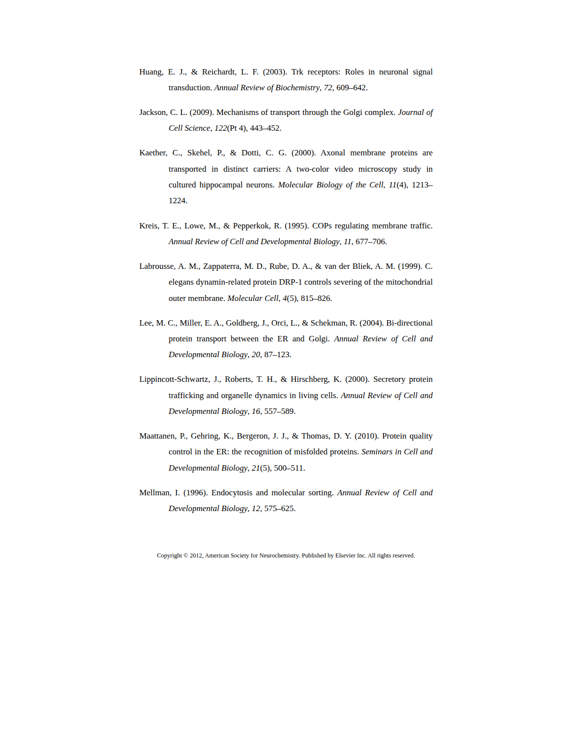Huang, E. J., & Reichardt, L. F. (2003). Trk receptors: Roles in neuronal signal transduction. Annual Review of Biochemistry, 72, 609–642.
Jackson, C. L. (2009). Mechanisms of transport through the Golgi complex. Journal of Cell Science, 122(Pt 4), 443–452.
Kaether, C., Skehel, P., & Dotti, C. G. (2000). Axonal membrane proteins are transported in distinct carriers: A two-color video microscopy study in cultured hippocampal neurons. Molecular Biology of the Cell, 11(4), 1213–1224.
Kreis, T. E., Lowe, M., & Pepperkok, R. (1995). COPs regulating membrane traffic. Annual Review of Cell and Developmental Biology, 11, 677–706.
Labrousse, A. M., Zappaterra, M. D., Rube, D. A., & van der Bliek, A. M. (1999). C. elegans dynamin-related protein DRP-1 controls severing of the mitochondrial outer membrane. Molecular Cell, 4(5), 815–826.
Lee, M. C., Miller, E. A., Goldberg, J., Orci, L., & Schekman, R. (2004). Bi-directional protein transport between the ER and Golgi. Annual Review of Cell and Developmental Biology, 20, 87–123.
Lippincott-Schwartz, J., Roberts, T. H., & Hirschberg, K. (2000). Secretory protein trafficking and organelle dynamics in living cells. Annual Review of Cell and Developmental Biology, 16, 557–589.
Maattanen, P., Gehring, K., Bergeron, J. J., & Thomas, D. Y. (2010). Protein quality control in the ER: the recognition of misfolded proteins. Seminars in Cell and Developmental Biology, 21(5), 500–511.
Mellman, I. (1996). Endocytosis and molecular sorting. Annual Review of Cell and Developmental Biology, 12, 575–625.
Copyright © 2012, American Society for Neurochemistry. Published by Elsevier Inc. All rights reserved.